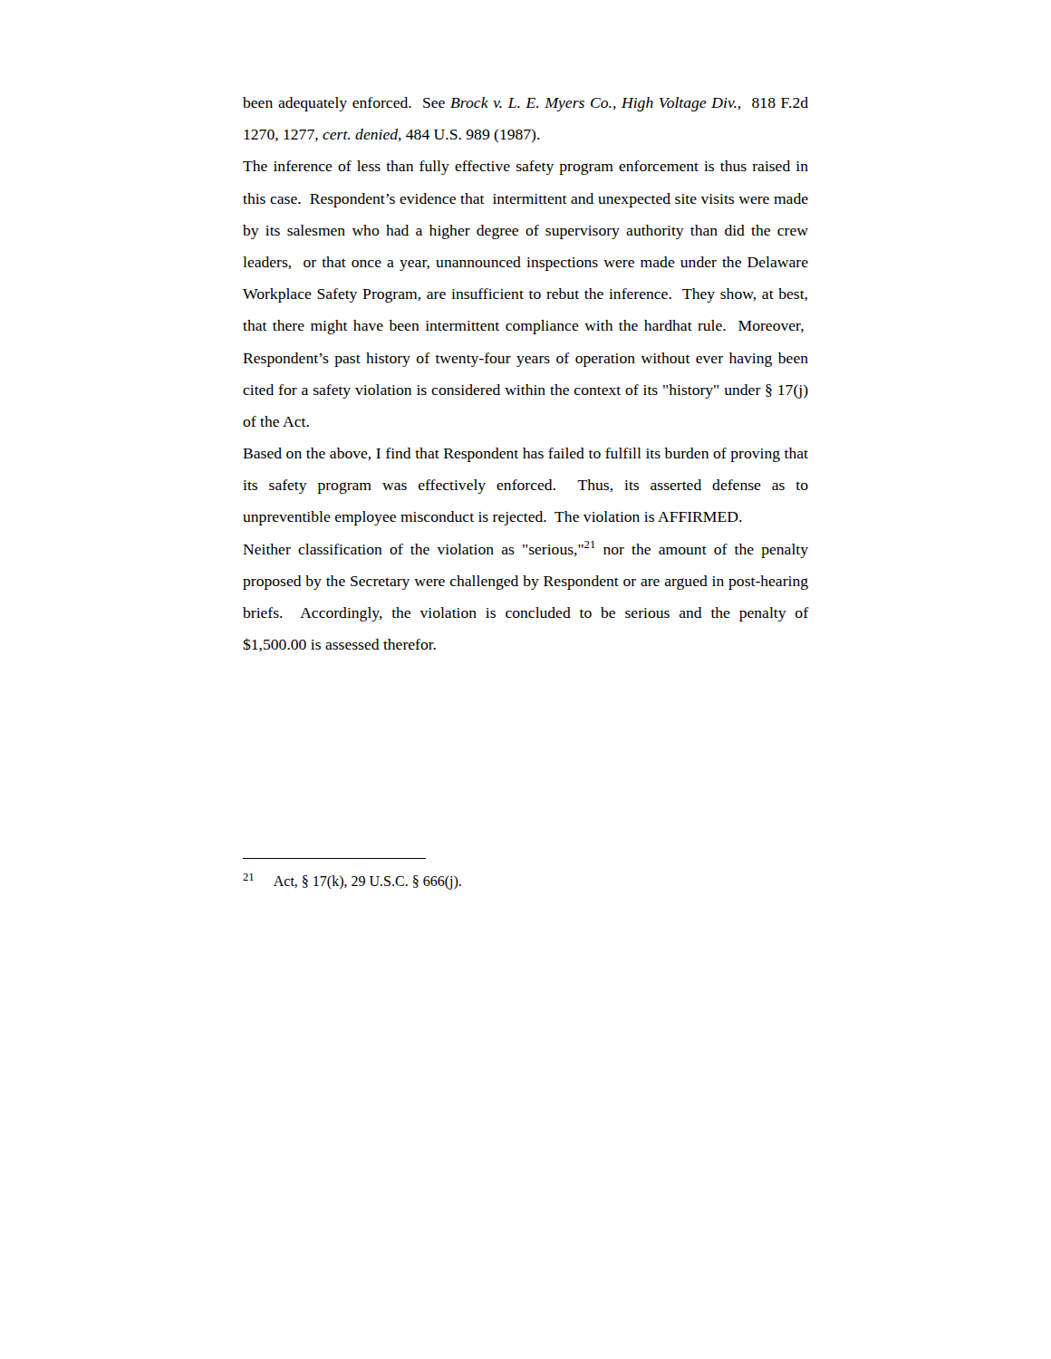been adequately enforced. See Brock v. L. E. Myers Co., High Voltage Div., 818 F.2d 1270, 1277, cert. denied, 484 U.S. 989 (1987).
The inference of less than fully effective safety program enforcement is thus raised in this case. Respondent’s evidence that intermittent and unexpected site visits were made by its salesmen who had a higher degree of supervisory authority than did the crew leaders, or that once a year, unannounced inspections were made under the Delaware Workplace Safety Program, are insufficient to rebut the inference. They show, at best, that there might have been intermittent compliance with the hardhat rule. Moreover, Respondent’s past history of twenty-four years of operation without ever having been cited for a safety violation is considered within the context of its "history" under § 17(j) of the Act.
Based on the above, I find that Respondent has failed to fulfill its burden of proving that its safety program was effectively enforced. Thus, its asserted defense as to unpreventible employee misconduct is rejected. The violation is AFFIRMED.
Neither classification of the violation as "serious,"21 nor the amount of the penalty proposed by the Secretary were challenged by Respondent or are argued in post-hearing briefs. Accordingly, the violation is concluded to be serious and the penalty of $1,500.00 is assessed therefor.
21 Act, § 17(k), 29 U.S.C. § 666(j).